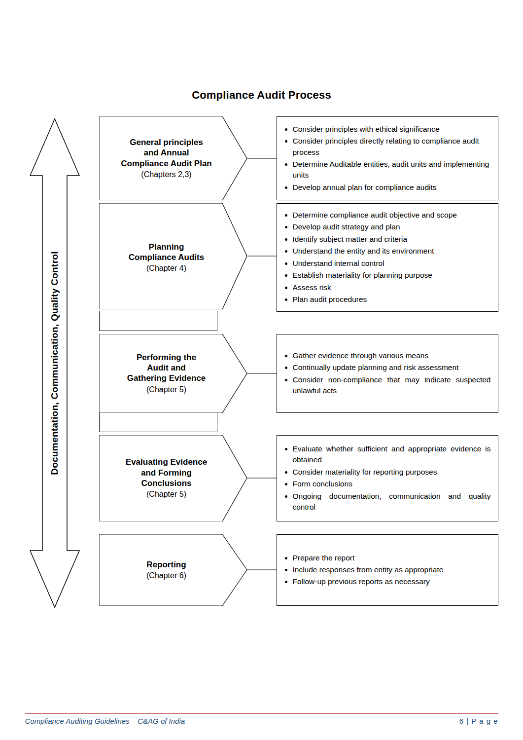Compliance Audit Process
Documentation, Communication, Quality Control
General principles
and Annual
Compliance Audit Plan
(Chapters 2,3)
Consider principles with ethical significance
Consider principles directly relating to compliance audit process
Determine Auditable entities, audit units and implementing units
Develop annual plan for compliance audits
Planning
Compliance Audits
(Chapter 4)
Determine compliance audit objective and scope
Develop audit strategy and plan
Identify subject matter and criteria
Understand the entity and its environment
Understand internal control
Establish materiality for planning purpose
Assess risk
Plan audit procedures
Performing the
Audit and
Gathering Evidence
(Chapter 5)
Gather evidence through various means
Continually update planning and risk assessment
Consider non-compliance that may indicate suspected unlawful acts
Evaluating Evidence
and Forming
Conclusions
(Chapter 5)
Evaluate whether sufficient and appropriate evidence is obtained
Consider materiality for reporting purposes
Form conclusions
Ongoing documentation, communication and quality control
Reporting
(Chapter 6)
Prepare the report
Include responses from entity as appropriate
Follow-up previous reports as necessary
Compliance Auditing Guidelines – C&AG of India 6 | P a g e